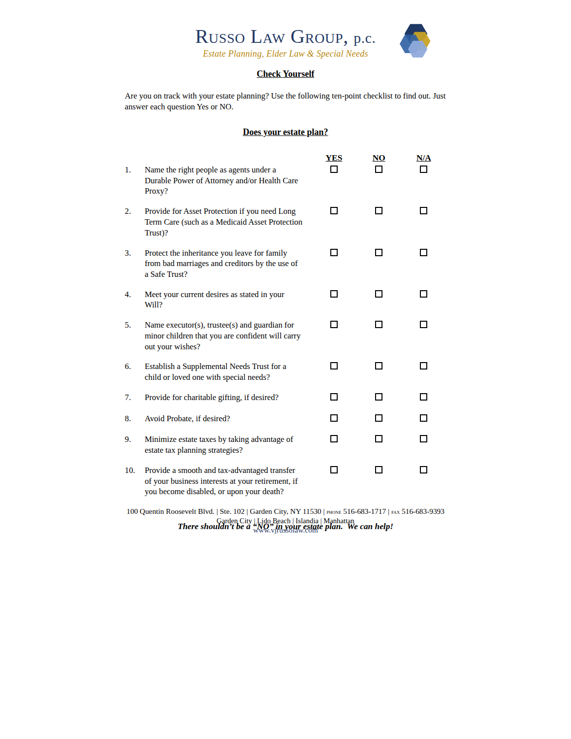Russo Law Group, p.c.
Estate Planning, Elder Law & Special Needs
Check Yourself
Are you on track with your estate planning? Use the following ten-point checklist to find out. Just answer each question Yes or NO.
Does your estate plan?
| | | YES | NO | N/A |
| --- | --- | --- | --- | --- |
| 1. | Name the right people as agents under a Durable Power of Attorney and/or Health Care Proxy? | | | |
| 2. | Provide for Asset Protection if you need Long Term Care (such as a Medicaid Asset Protection Trust)? | | | |
| 3. | Protect the inheritance you leave for family from bad marriages and creditors by the use of a Safe Trust? | | | |
| 4. | Meet your current desires as stated in your Will? | | | |
| 5. | Name executor(s), trustee(s) and guardian for minor children that you are confident will carry out your wishes? | | | |
| 6. | Establish a Supplemental Needs Trust for a child or loved one with special needs? | | | |
| 7. | Provide for charitable gifting, if desired? | | | |
| 8. | Avoid Probate, if desired? | | | |
| 9. | Minimize estate taxes by taking advantage of estate tax planning strategies? | | | |
| 10. | Provide a smooth and tax-advantaged transfer of your business interests at your retirement, if you become disabled, or upon your death? | | | |
There shouldn’t be a “NO” in your estate plan. We can help!
100 Quentin Roosevelt Blvd. | Ste. 102 | Garden City, NY 11530 | phone 516-683-1717 | fax 516-683-9393
Garden City | Lido Beach | Islandia | Manhattan
www.vjrussolaw.com